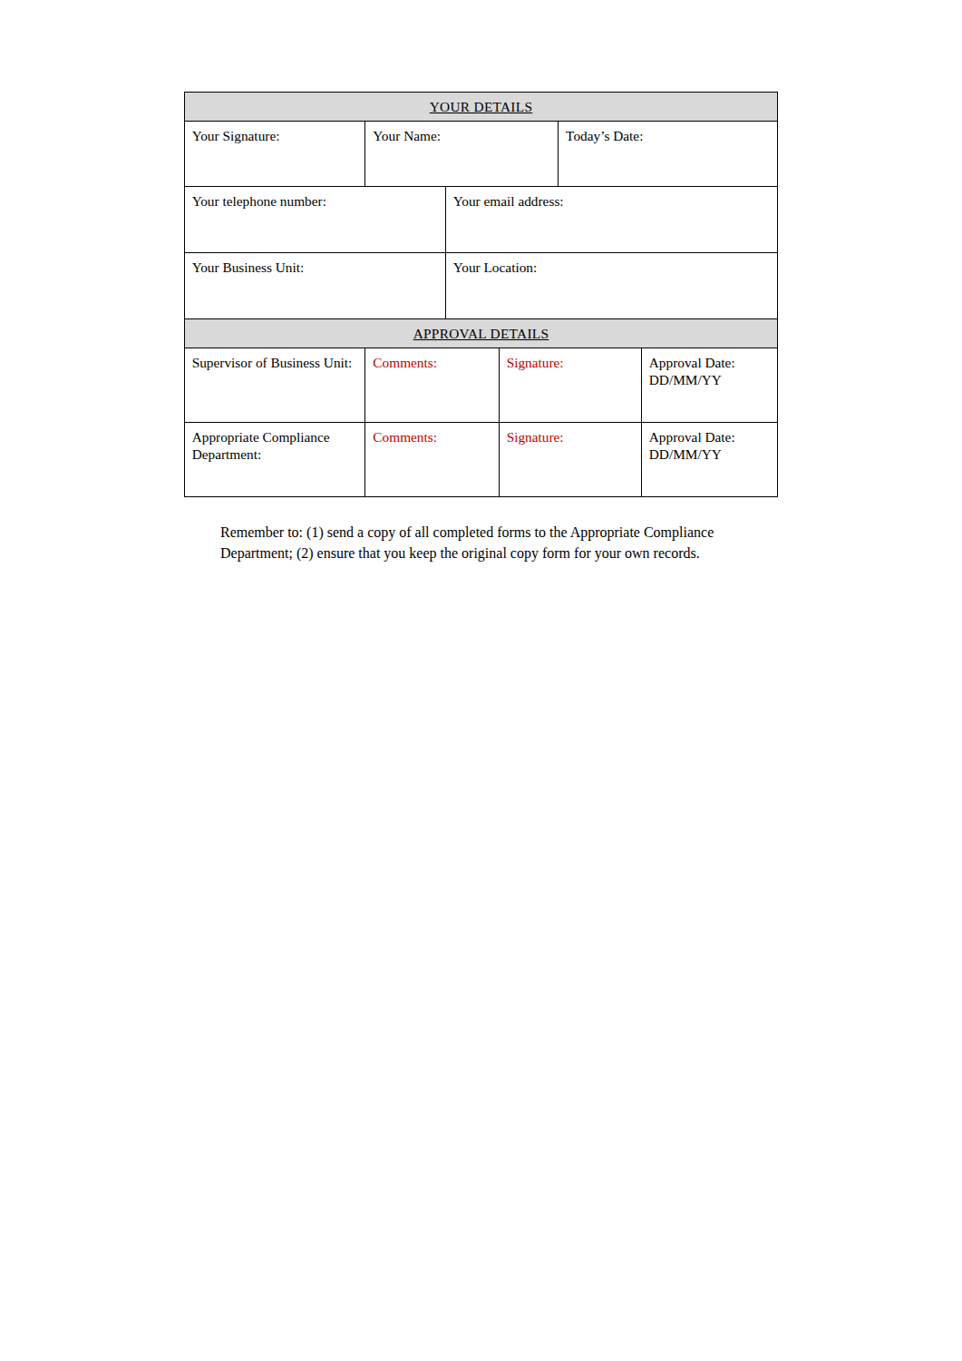| YOUR DETAILS |
| Your Signature: | Your Name: | Today’s Date: |
| Your telephone number: | Your email address: |
| Your Business Unit: | Your Location: |
| APPROVAL DETAILS |
| Supervisor of Business Unit: | Comments: | Signature: | Approval Date: DD/MM/YY |
| Appropriate Compliance Department: | Comments: | Signature: | Approval Date: DD/MM/YY |
Remember to: (1) send a copy of all completed forms to the Appropriate Compliance Department; (2) ensure that you keep the original copy form for your own records.